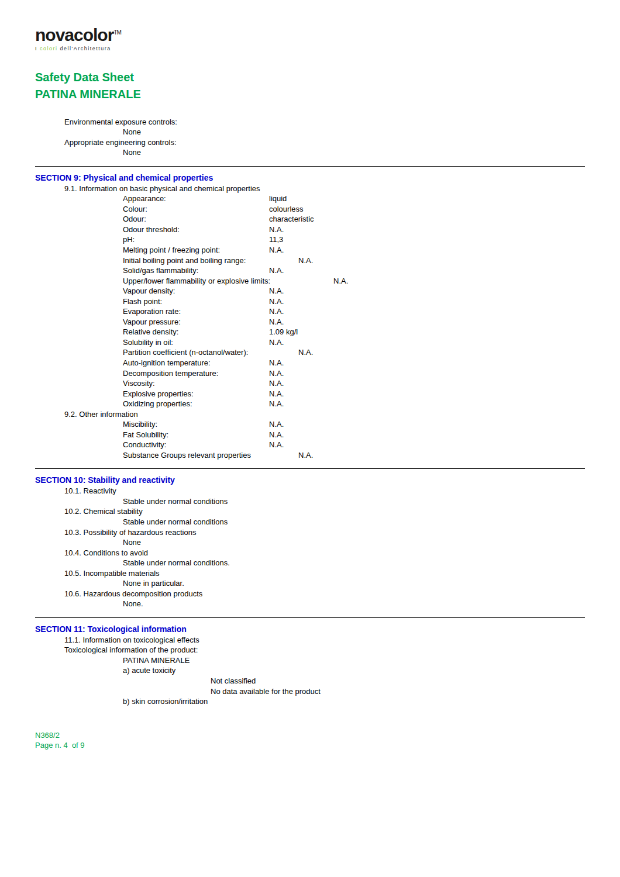novacolorTM
I colori dell'Architettura
Safety Data Sheet
PATINA MINERALE
Environmental exposure controls:
None
Appropriate engineering controls:
None
SECTION 9: Physical and chemical properties
9.1. Information on basic physical and chemical properties
Appearance: liquid
Colour: colourless
Odour: characteristic
Odour threshold: N.A.
pH: 11,3
Melting point / freezing point: N.A.
Initial boiling point and boiling range: N.A.
Solid/gas flammability: N.A.
Upper/lower flammability or explosive limits: N.A.
Vapour density: N.A.
Flash point: N.A.
Evaporation rate: N.A.
Vapour pressure: N.A.
Relative density: 1.09 kg/l
Solubility in oil: N.A.
Partition coefficient (n-octanol/water): N.A.
Auto-ignition temperature: N.A.
Decomposition temperature: N.A.
Viscosity: N.A.
Explosive properties: N.A.
Oxidizing properties: N.A.
9.2. Other information
Miscibility: N.A.
Fat Solubility: N.A.
Conductivity: N.A.
Substance Groups relevant properties N.A.
SECTION 10: Stability and reactivity
10.1. Reactivity
Stable under normal conditions
10.2. Chemical stability
Stable under normal conditions
10.3. Possibility of hazardous reactions
None
10.4. Conditions to avoid
Stable under normal conditions.
10.5. Incompatible materials
None in particular.
10.6. Hazardous decomposition products
None.
SECTION 11: Toxicological information
11.1. Information on toxicological effects
Toxicological information of the product:
PATINA MINERALE
a) acute toxicity
Not classified
No data available for the product
b) skin corrosion/irritation
N368/2
Page n. 4 of 9